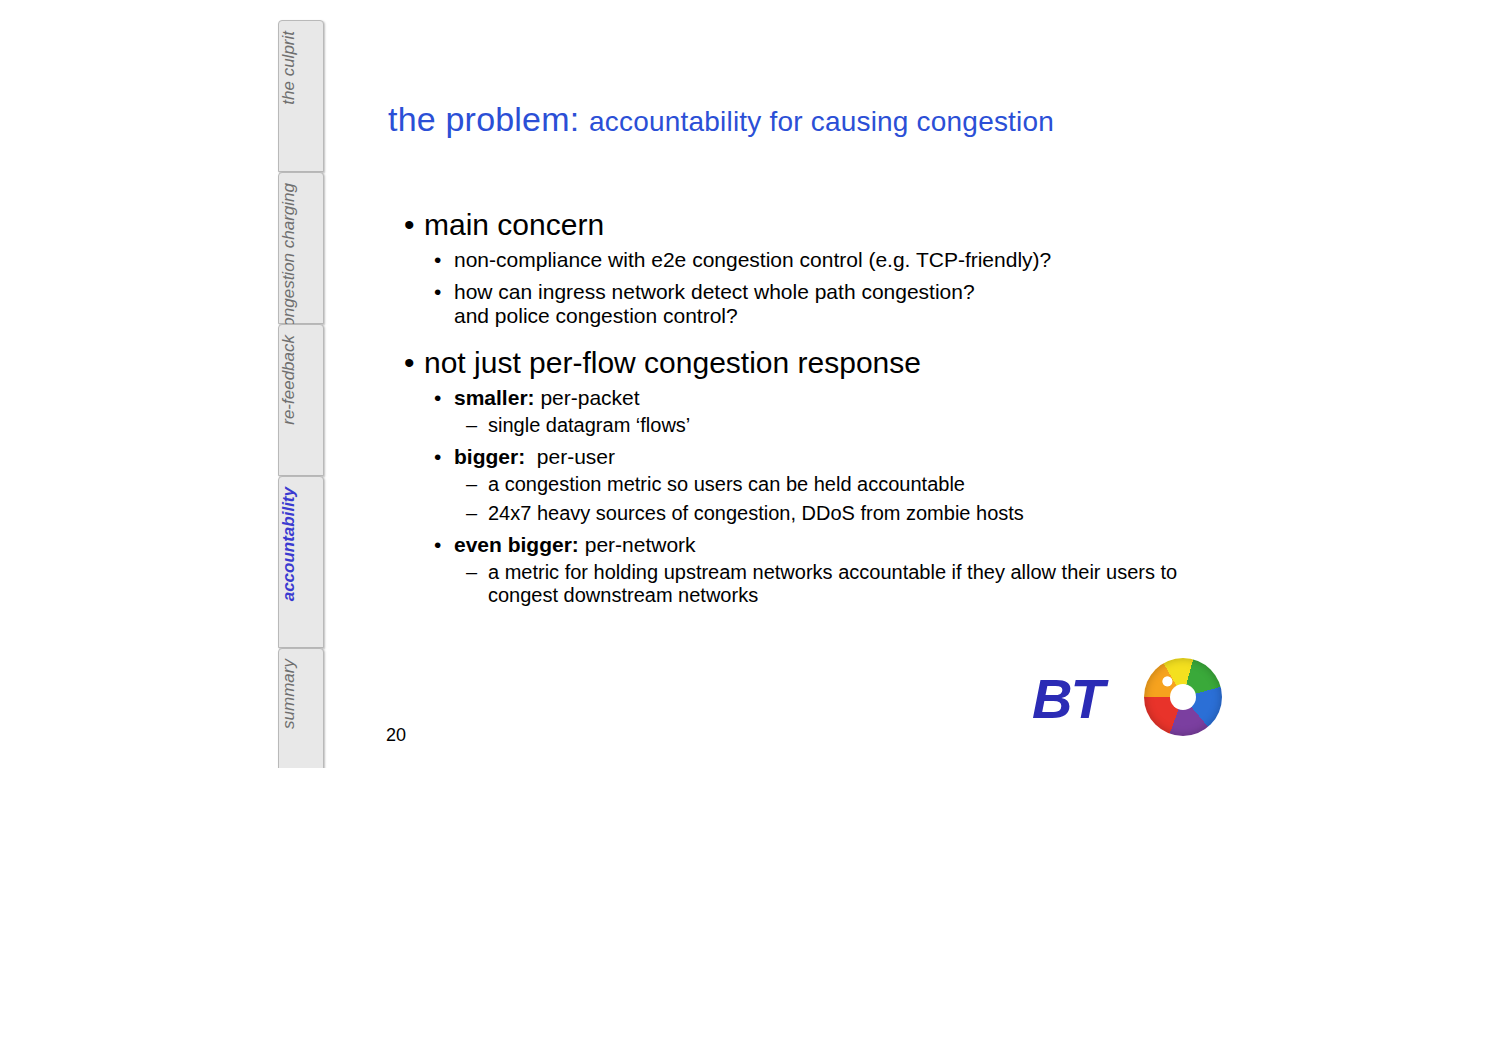the culprit
congestion charging
re-feedback
accountability
summary
the problem: accountability for causing congestion
main concern
non-compliance with e2e congestion control (e.g. TCP-friendly)?
how can ingress network detect whole path congestion?
and police congestion control?
not just per-flow congestion response
smaller: per-packet
single datagram ‘flows’
bigger: per-user
a congestion metric so users can be held accountable
24x7 heavy sources of congestion, DDoS from zombie hosts
even bigger: per-network
a metric for holding upstream networks accountable if they allow their users to congest downstream networks
20
BT